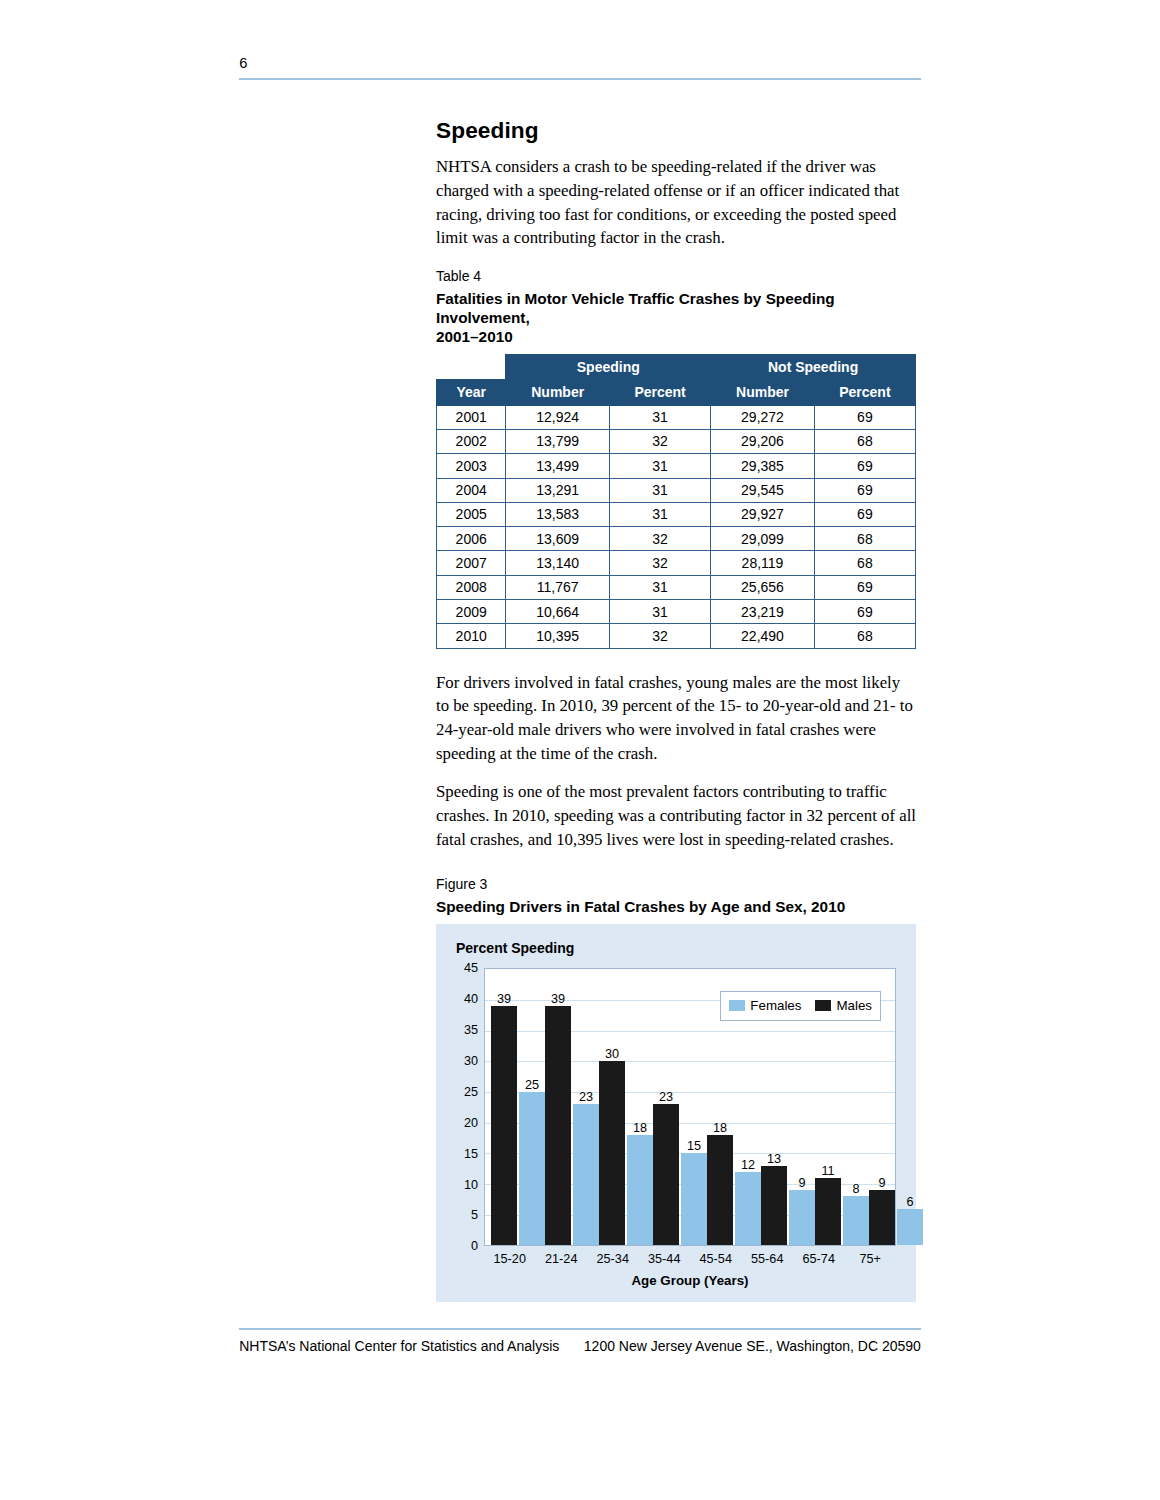6
Speeding
NHTSA considers a crash to be speeding-related if the driver was charged with a speeding-related offense or if an officer indicated that racing, driving too fast for conditions, or exceeding the posted speed limit was a contributing factor in the crash.
Table 4
Fatalities in Motor Vehicle Traffic Crashes by Speeding Involvement,
2001–2010
| | Speeding | Not Speeding |
| --- | --- | --- |
| Year | Number | Percent | Number | Percent |
| 2001 | 12,924 | 31 | 29,272 | 69 |
| 2002 | 13,799 | 32 | 29,206 | 68 |
| 2003 | 13,499 | 31 | 29,385 | 69 |
| 2004 | 13,291 | 31 | 29,545 | 69 |
| 2005 | 13,583 | 31 | 29,927 | 69 |
| 2006 | 13,609 | 32 | 29,099 | 68 |
| 2007 | 13,140 | 32 | 28,119 | 68 |
| 2008 | 11,767 | 31 | 25,656 | 69 |
| 2009 | 10,664 | 31 | 23,219 | 69 |
| 2010 | 10,395 | 32 | 22,490 | 68 |
For drivers involved in fatal crashes, young males are the most likely to be speeding. In 2010, 39 percent of the 15- to 20-year-old and 21- to 24-year-old male drivers who were involved in fatal crashes were speeding at the time of the crash.
Speeding is one of the most prevalent factors contributing to traffic crashes. In 2010, speeding was a contributing factor in 32 percent of all fatal crashes, and 10,395 lives were lost in speeding-related crashes.
Figure 3
Speeding Drivers in Fatal Crashes by Age and Sex, 2010
Percent Speeding
45 40 35 30 25 20 15 10 5 0
Females Males
39
25
39
23
30
18
23
15
18
12
13
9
11
8
9
6
15-20 21-24 25-34 35-44 45-54 55-64 65-74 75+
Age Group (Years)
NHTSA’s National Center for Statistics and Analysis 1200 New Jersey Avenue SE., Washington, DC 20590